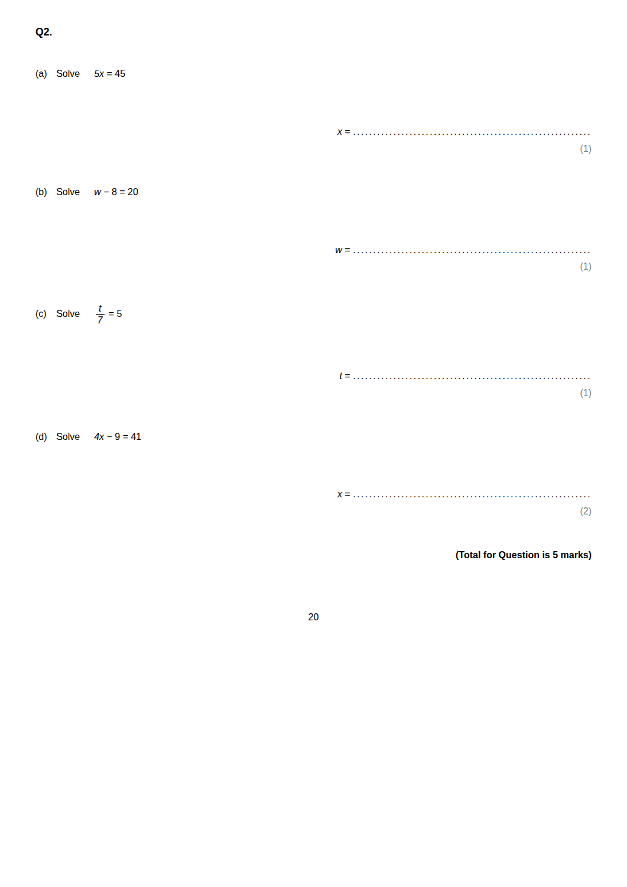Q2.
(a) Solve 5x = 45
x = ...........................................................
(1)
(b) Solve w − 8 = 20
w = ...........................................................
(1)
(c) Solve t 7 = 5
t = ...........................................................
(1)
(d) Solve 4x − 9 = 41
x = ...........................................................
(2)
(Total for Question is 5 marks)
20